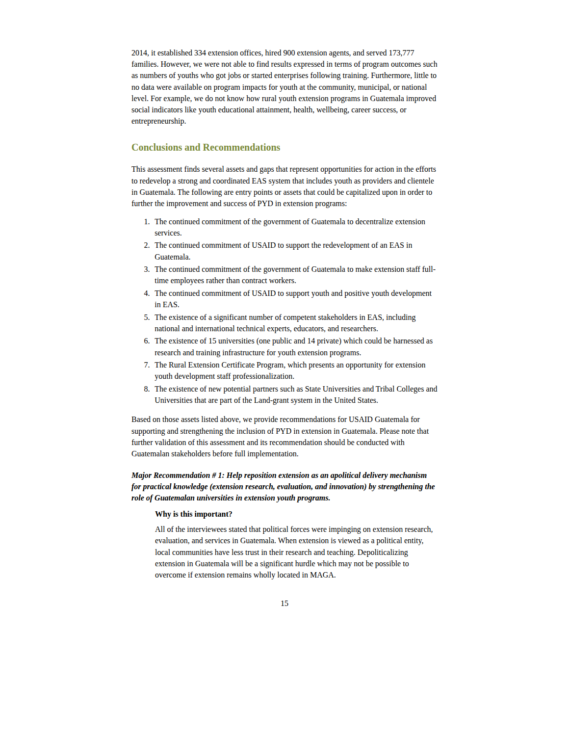2014, it established 334 extension offices, hired 900 extension agents, and served 173,777 families. However, we were not able to find results expressed in terms of program outcomes such as numbers of youths who got jobs or started enterprises following training. Furthermore, little to no data were available on program impacts for youth at the community, municipal, or national level. For example, we do not know how rural youth extension programs in Guatemala improved social indicators like youth educational attainment, health, wellbeing, career success, or entrepreneurship.
Conclusions and Recommendations
This assessment finds several assets and gaps that represent opportunities for action in the efforts to redevelop a strong and coordinated EAS system that includes youth as providers and clientele in Guatemala. The following are entry points or assets that could be capitalized upon in order to further the improvement and success of PYD in extension programs:
The continued commitment of the government of Guatemala to decentralize extension services.
The continued commitment of USAID to support the redevelopment of an EAS in Guatemala.
The continued commitment of the government of Guatemala to make extension staff full-time employees rather than contract workers.
The continued commitment of USAID to support youth and positive youth development in EAS.
The existence of a significant number of competent stakeholders in EAS, including national and international technical experts, educators, and researchers.
The existence of 15 universities (one public and 14 private) which could be harnessed as research and training infrastructure for youth extension programs.
The Rural Extension Certificate Program, which presents an opportunity for extension youth development staff professionalization.
The existence of new potential partners such as State Universities and Tribal Colleges and Universities that are part of the Land-grant system in the United States.
Based on those assets listed above, we provide recommendations for USAID Guatemala for supporting and strengthening the inclusion of PYD in extension in Guatemala. Please note that further validation of this assessment and its recommendation should be conducted with Guatemalan stakeholders before full implementation.
Major Recommendation # 1: Help reposition extension as an apolitical delivery mechanism for practical knowledge (extension research, evaluation, and innovation) by strengthening the role of Guatemalan universities in extension youth programs.
Why is this important?
All of the interviewees stated that political forces were impinging on extension research, evaluation, and services in Guatemala. When extension is viewed as a political entity, local communities have less trust in their research and teaching. Depoliticalizing extension in Guatemala will be a significant hurdle which may not be possible to overcome if extension remains wholly located in MAGA.
15